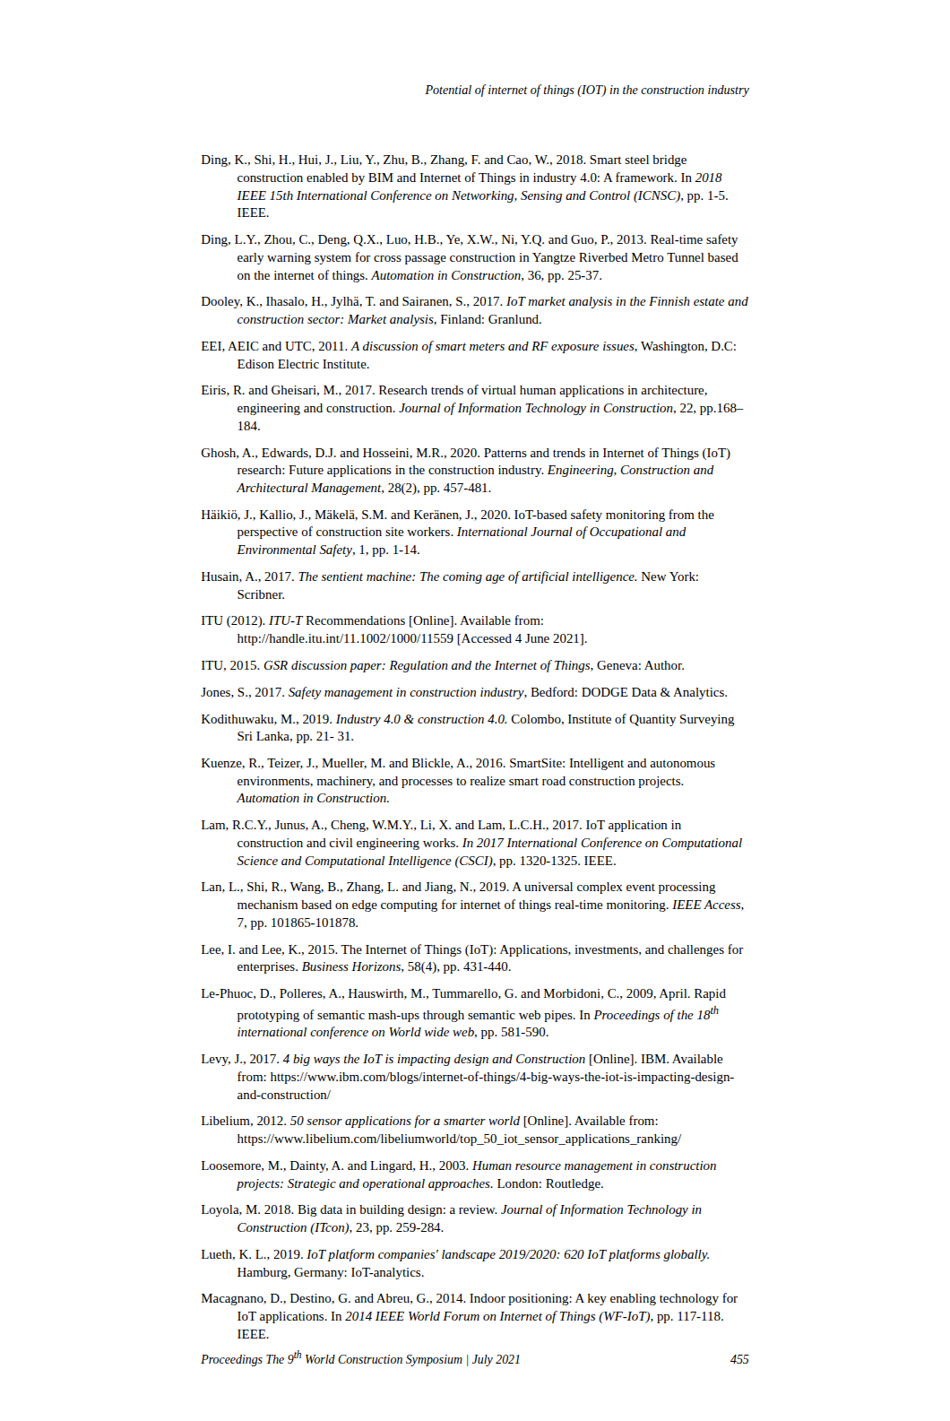Potential of internet of things (IOT) in the construction industry
Ding, K., Shi, H., Hui, J., Liu, Y., Zhu, B., Zhang, F. and Cao, W., 2018. Smart steel bridge construction enabled by BIM and Internet of Things in industry 4.0: A framework. In 2018 IEEE 15th International Conference on Networking, Sensing and Control (ICNSC), pp. 1-5. IEEE.
Ding, L.Y., Zhou, C., Deng, Q.X., Luo, H.B., Ye, X.W., Ni, Y.Q. and Guo, P., 2013. Real-time safety early warning system for cross passage construction in Yangtze Riverbed Metro Tunnel based on the internet of things. Automation in Construction, 36, pp. 25-37.
Dooley, K., Ihasalo, H., Jylhä, T. and Sairanen, S., 2017. IoT market analysis in the Finnish estate and construction sector: Market analysis, Finland: Granlund.
EEI, AEIC and UTC, 2011. A discussion of smart meters and RF exposure issues, Washington, D.C: Edison Electric Institute.
Eiris, R. and Gheisari, M., 2017. Research trends of virtual human applications in architecture, engineering and construction. Journal of Information Technology in Construction, 22, pp.168–184.
Ghosh, A., Edwards, D.J. and Hosseini, M.R., 2020. Patterns and trends in Internet of Things (IoT) research: Future applications in the construction industry. Engineering, Construction and Architectural Management, 28(2), pp. 457-481.
Häikiö, J., Kallio, J., Mäkelä, S.M. and Keränen, J., 2020. IoT-based safety monitoring from the perspective of construction site workers. International Journal of Occupational and Environmental Safety, 1, pp. 1-14.
Husain, A., 2017. The sentient machine: The coming age of artificial intelligence. New York: Scribner.
ITU (2012). ITU-T Recommendations [Online]. Available from: http://handle.itu.int/11.1002/1000/11559 [Accessed 4 June 2021].
ITU, 2015. GSR discussion paper: Regulation and the Internet of Things, Geneva: Author.
Jones, S., 2017. Safety management in construction industry, Bedford: DODGE Data & Analytics.
Kodithuwaku, M., 2019. Industry 4.0 & construction 4.0. Colombo, Institute of Quantity Surveying Sri Lanka, pp. 21- 31.
Kuenze, R., Teizer, J., Mueller, M. and Blickle, A., 2016. SmartSite: Intelligent and autonomous environments, machinery, and processes to realize smart road construction projects. Automation in Construction.
Lam, R.C.Y., Junus, A., Cheng, W.M.Y., Li, X. and Lam, L.C.H., 2017. IoT application in construction and civil engineering works. In 2017 International Conference on Computational Science and Computational Intelligence (CSCI), pp. 1320-1325. IEEE.
Lan, L., Shi, R., Wang, B., Zhang, L. and Jiang, N., 2019. A universal complex event processing mechanism based on edge computing for internet of things real-time monitoring. IEEE Access, 7, pp. 101865-101878.
Lee, I. and Lee, K., 2015. The Internet of Things (IoT): Applications, investments, and challenges for enterprises. Business Horizons, 58(4), pp. 431-440.
Le-Phuoc, D., Polleres, A., Hauswirth, M., Tummarello, G. and Morbidoni, C., 2009, April. Rapid prototyping of semantic mash-ups through semantic web pipes. In Proceedings of the 18th international conference on World wide web, pp. 581-590.
Levy, J., 2017. 4 big ways the IoT is impacting design and Construction [Online]. IBM. Available from: https://www.ibm.com/blogs/internet-of-things/4-big-ways-the-iot-is-impacting-design-and-construction/
Libelium, 2012. 50 sensor applications for a smarter world [Online]. Available from: https://www.libelium.com/libeliumworld/top_50_iot_sensor_applications_ranking/
Loosemore, M., Dainty, A. and Lingard, H., 2003. Human resource management in construction projects: Strategic and operational approaches. London: Routledge.
Loyola, M. 2018. Big data in building design: a review. Journal of Information Technology in Construction (ITcon), 23, pp. 259-284.
Lueth, K. L., 2019. IoT platform companies' landscape 2019/2020: 620 IoT platforms globally. Hamburg, Germany: IoT-analytics.
Macagnano, D., Destino, G. and Abreu, G., 2014. Indoor positioning: A key enabling technology for IoT applications. In 2014 IEEE World Forum on Internet of Things (WF-IoT), pp. 117-118. IEEE.
Proceedings The 9th World Construction Symposium | July 2021 455